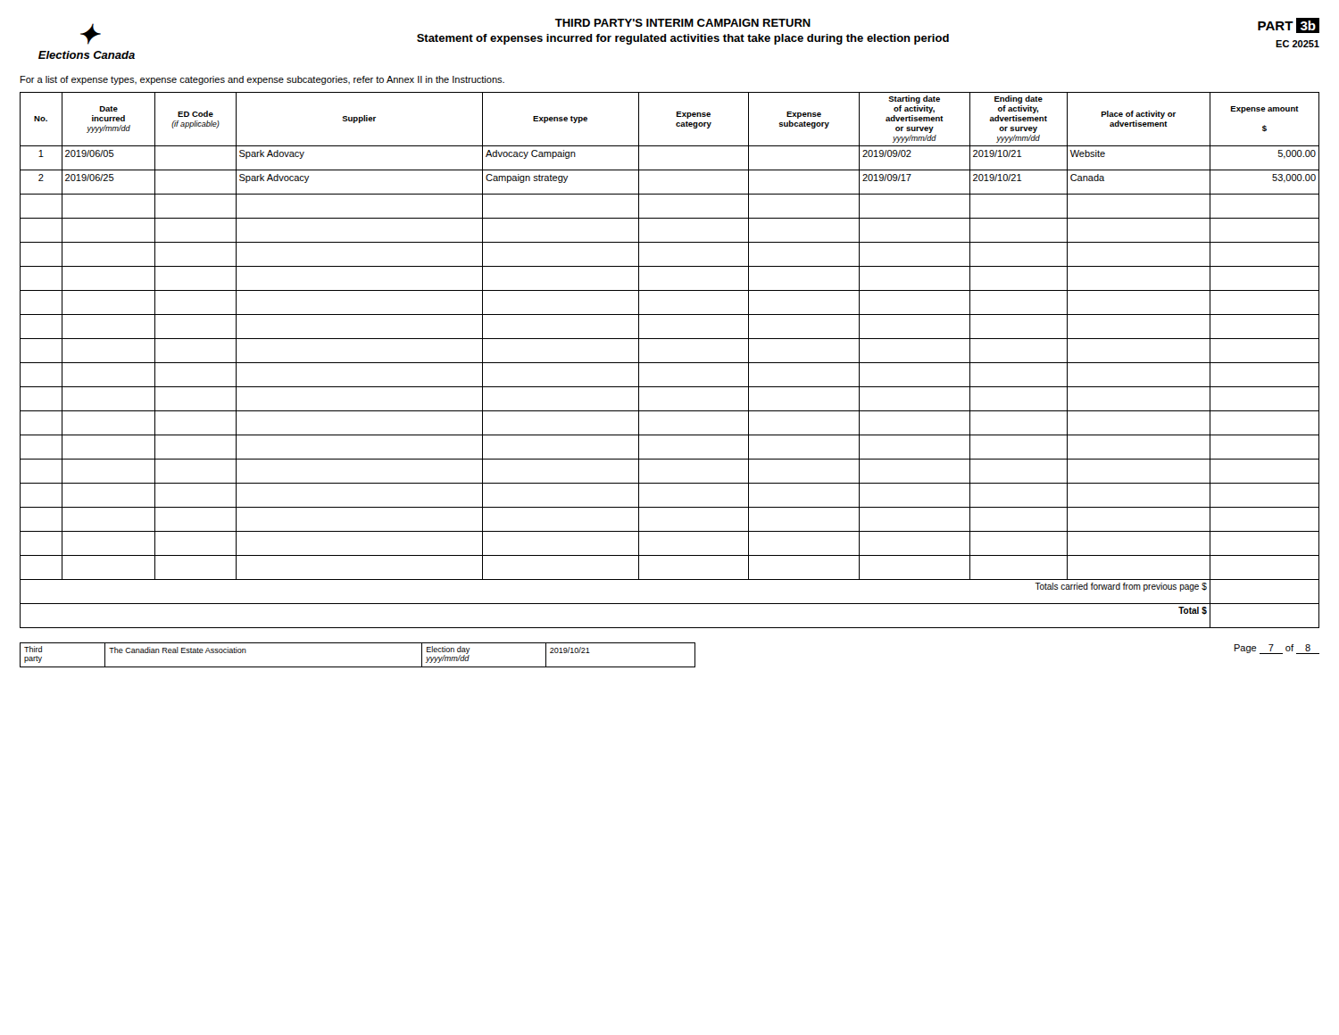✦ Elections Canada
THIRD PARTY'S INTERIM CAMPAIGN RETURN
Statement of expenses incurred for regulated activities that take place during the election period
PART 3b
EC 20251
For a list of expense types, expense categories and expense subcategories, refer to Annex II in the Instructions.
| No. | Date incurred yyyy/mm/dd | ED Code (if applicable) | Supplier | Expense type | Expense category | Expense subcategory | Starting date of activity, advertisement or survey yyyy/mm/dd | Ending date of activity, advertisement or survey yyyy/mm/dd | Place of activity or advertisement | Expense amount $ |
| --- | --- | --- | --- | --- | --- | --- | --- | --- | --- | --- |
| 1 | 2019/06/05 | | Spark Adovacy | Advocacy Campaign | | | 2019/09/02 | 2019/10/21 | Website | 5,000.00 |
| 2 | 2019/06/25 | | Spark Advocacy | Campaign strategy | | | 2019/09/17 | 2019/10/21 | Canada | 53,000.00 |
| Totals carried forward from previous page $ | |
| Total $ | |
| Third party | The Canadian Real Estate Association | Election day yyyy/mm/dd | 2019/10/21 |
Page 7 of 8